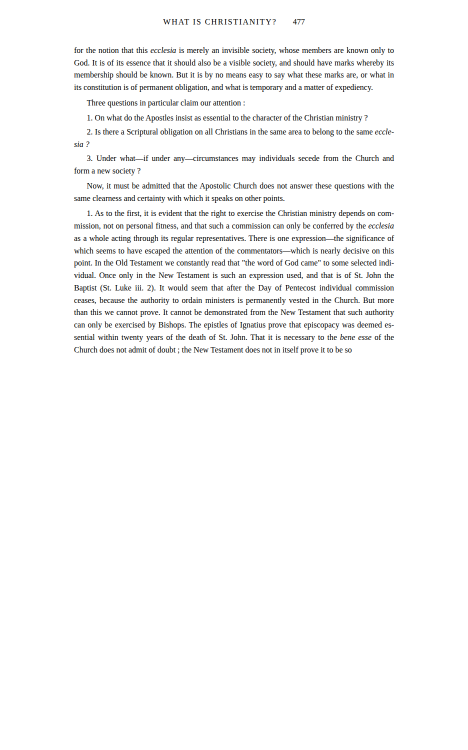What is Christianity?
477
for the notion that this ecclesia is merely an invisible society, whose members are known only to God. It is of its essence that it should also be a visible society, and should have marks whereby its membership should be known. But it is by no means easy to say what these marks are, or what in its constitution is of permanent obligation, and what is temporary and a matter of expediency.
Three questions in particular claim our attention :
On what do the Apostles insist as essential to the character of the Christian ministry ?
Is there a Scriptural obligation on all Christians in the same area to belong to the same ecclesia ?
Under what—if under any—circumstances may individuals secede from the Church and form a new society ?
Now, it must be admitted that the Apostolic Church does not answer these questions with the same clearness and certainty with which it speaks on other points.
1. As to the first, it is evident that the right to exercise the Christian ministry depends on commission, not on personal fitness, and that such a commission can only be conferred by the ecclesia as a whole acting through its regular representatives. There is one expression—the significance of which seems to have escaped the attention of the commentators—which is nearly decisive on this point. In the Old Testament we constantly read that "the word of God came" to some selected individual. Once only in the New Testament is such an expression used, and that is of St. John the Baptist (St. Luke iii. 2). It would seem that after the Day of Pentecost individual commission ceases, because the authority to ordain ministers is permanently vested in the Church. But more than this we cannot prove. It cannot be demonstrated from the New Testament that such authority can only be exercised by Bishops. The epistles of Ignatius prove that episcopacy was deemed essential within twenty years of the death of St. John. That it is necessary to the bene esse of the Church does not admit of doubt ; the New Testament does not in itself prove it to be so